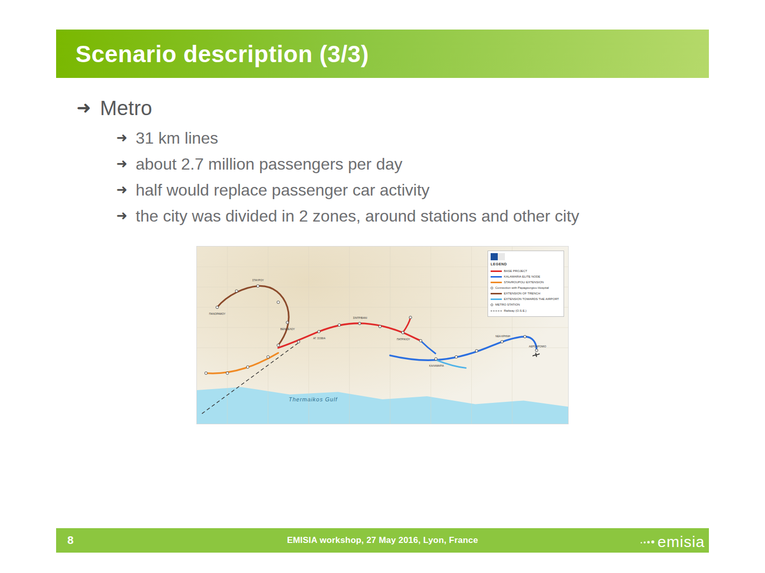Scenario description (3/3)
➜Metro
➜31 km lines
➜about 2.7 million passengers per day
➜half would replace passenger car activity
➜the city was divided in 2 zones, around stations and other city
Thermaikos Gulf
ΠΑΝΟΡΑΜΟΥ
ΣΤΑΥΡΟΥ
ΒΕΝΙΖΕΛΟΥ
ΑΓ. ΣΟΦΙΑ
ΣΙΝΤΡΙΒΑΝΙ
ΠΑΤΡΙΚΙΟΥ
ΚΑΛΑΜΑΡΙΑ
ΝΕΑ ΚΡΗΝΗ
ΑΕΡΟΔΡΟΜΙΟ
LEGEND
BASE PROJECT
KALAMARIA ELITE NODE
STAVROUPOLI EXTENSION
Connection with Papageorgiou Hospital
EXTENSION OF TRENCH
EXTENSION TOWARDS THE AIRPORT
METRO STATION
Railway (O.S.E.)
8 EMISIA workshop, 27 May 2016, Lyon, France
emisia